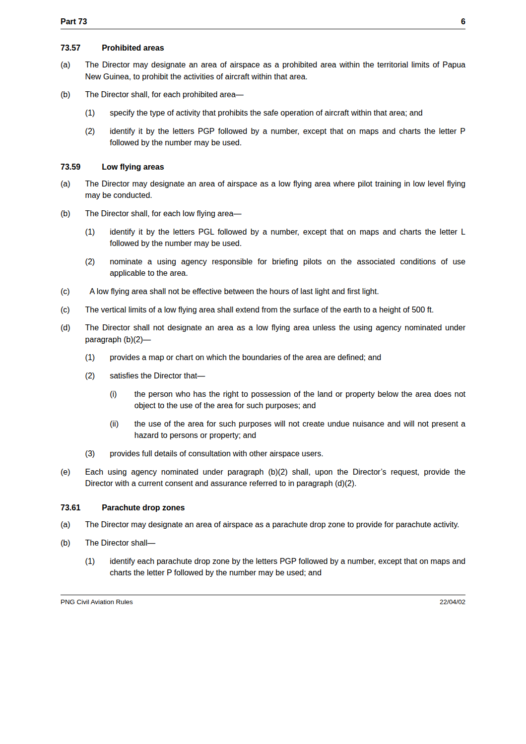Part 73 6
73.57 Prohibited areas
(a)
The Director may designate an area of airspace as a prohibited area within the territorial limits of Papua New Guinea, to prohibit the activities of aircraft within that area.
(b)
The Director shall, for each prohibited area—
(1)
specify the type of activity that prohibits the safe operation of aircraft within that area; and
(2)
identify it by the letters PGP followed by a number, except that on maps and charts the letter P followed by the number may be used.
73.59 Low flying areas
(a)
The Director may designate an area of airspace as a low flying area where pilot training in low level flying may be conducted.
(b)
The Director shall, for each low flying area—
(1)
identify it by the letters PGL followed by a number, except that on maps and charts the letter L followed by the number may be used.
(2)
nominate a using agency responsible for briefing pilots on the associated conditions of use applicable to the area.
(c)
A low flying area shall not be effective between the hours of last light and first light.
(c)
The vertical limits of a low flying area shall extend from the surface of the earth to a height of 500 ft.
(d)
The Director shall not designate an area as a low flying area unless the using agency nominated under paragraph (b)(2)—
(1)
provides a map or chart on which the boundaries of the area are defined; and
(2)
satisfies the Director that—
(i)
the person who has the right to possession of the land or property below the area does not object to the use of the area for such purposes; and
(ii)
the use of the area for such purposes will not create undue nuisance and will not present a hazard to persons or property; and
(3)
provides full details of consultation with other airspace users.
(e)
Each using agency nominated under paragraph (b)(2) shall, upon the Director’s request, provide the Director with a current consent and assurance referred to in paragraph (d)(2).
73.61 Parachute drop zones
(a)
The Director may designate an area of airspace as a parachute drop zone to provide for parachute activity.
(b)
The Director shall—
(1)
identify each parachute drop zone by the letters PGP followed by a number, except that on maps and charts the letter P followed by the number may be used; and
PNG Civil Aviation Rules 22/04/02